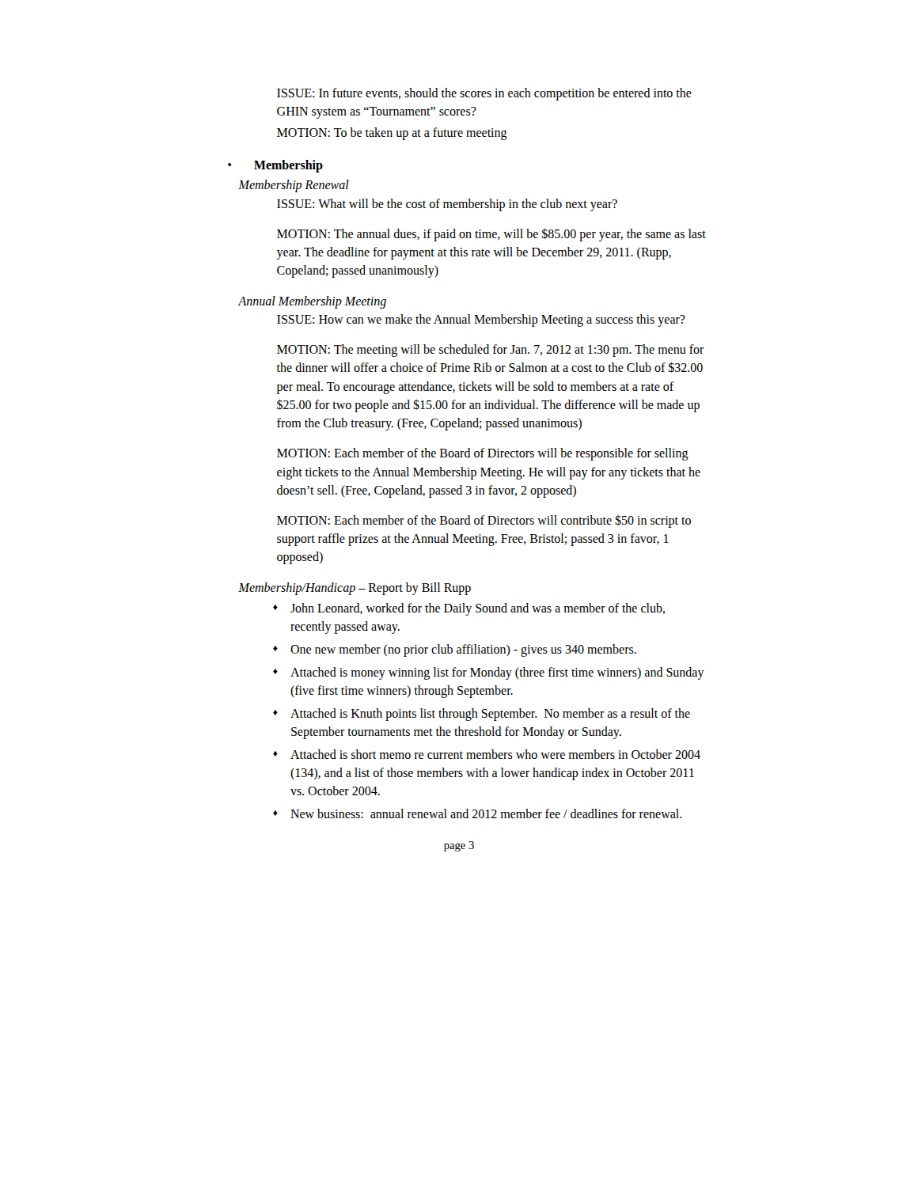ISSUE: In future events, should the scores in each competition be entered into the GHIN system as “Tournament” scores?
MOTION: To be taken up at a future meeting
• Membership
Membership Renewal
ISSUE: What will be the cost of membership in the club next year?
MOTION: The annual dues, if paid on time, will be $85.00 per year, the same as last year. The deadline for payment at this rate will be December 29, 2011. (Rupp, Copeland; passed unanimously)
Annual Membership Meeting
ISSUE: How can we make the Annual Membership Meeting a success this year?
MOTION: The meeting will be scheduled for Jan. 7, 2012 at 1:30 pm. The menu for the dinner will offer a choice of Prime Rib or Salmon at a cost to the Club of $32.00 per meal. To encourage attendance, tickets will be sold to members at a rate of $25.00 for two people and $15.00 for an individual. The difference will be made up from the Club treasury. (Free, Copeland; passed unanimous)
MOTION: Each member of the Board of Directors will be responsible for selling eight tickets to the Annual Membership Meeting. He will pay for any tickets that he doesn’t sell. (Free, Copeland, passed 3 in favor, 2 opposed)
MOTION: Each member of the Board of Directors will contribute $50 in script to support raffle prizes at the Annual Meeting. Free, Bristol; passed 3 in favor, 1 opposed)
Membership/Handicap – Report by Bill Rupp
John Leonard, worked for the Daily Sound and was a member of the club, recently passed away.
One new member (no prior club affiliation) - gives us 340 members.
Attached is money winning list for Monday (three first time winners) and Sunday (five first time winners) through September.
Attached is Knuth points list through September. No member as a result of the September tournaments met the threshold for Monday or Sunday.
Attached is short memo re current members who were members in October 2004 (134), and a list of those members with a lower handicap index in October 2011 vs. October 2004.
New business: annual renewal and 2012 member fee / deadlines for renewal.
page 3